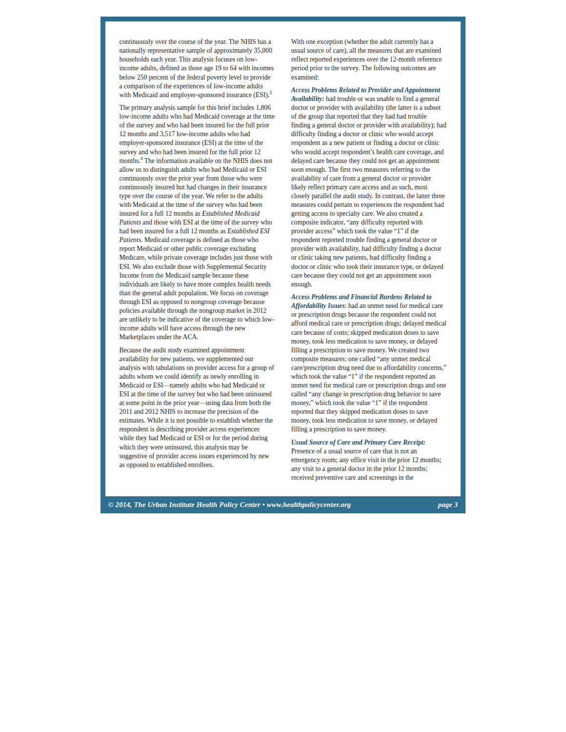continuously over the course of the year. The NHIS has a nationally representative sample of approximately 35,000 households each year. This analysis focuses on low-income adults, defined as those age 19 to 64 with incomes below 250 percent of the federal poverty level to provide a comparison of the experiences of low-income adults with Medicaid and employer-sponsored insurance (ESI).3
The primary analysis sample for this brief includes 1,806 low-income adults who had Medicaid coverage at the time of the survey and who had been insured for the full prior 12 months and 3,517 low-income adults who had employer-sponsored insurance (ESI) at the time of the survey and who had been insured for the full prior 12 months.4 The information available on the NHIS does not allow us to distinguish adults who had Medicaid or ESI continuously over the prior year from those who were continuously insured but had changes in their insurance type over the course of the year. We refer to the adults with Medicaid at the time of the survey who had been insured for a full 12 months as Established Medicaid Patients and those with ESI at the time of the survey who had been insured for a full 12 months as Established ESI Patients. Medicaid coverage is defined as those who report Medicaid or other public coverage excluding Medicare, while private coverage includes just those with ESI. We also exclude those with Supplemental Security Income from the Medicaid sample because these individuals are likely to have more complex health needs than the general adult population. We focus on coverage through ESI as opposed to nongroup coverage because policies available through the nongroup market in 2012 are unlikely to be indicative of the coverage to which low-income adults will have access through the new Marketplaces under the ACA.
Because the audit study examined appointment availability for new patients, we supplemented our analysis with tabulations on provider access for a group of adults whom we could identify as newly enrolling in Medicaid or ESI—namely adults who had Medicaid or ESI at the time of the survey but who had been uninsured at some point in the prior year—using data from both the 2011 and 2012 NHIS to increase the precision of the estimates. While it is not possible to establish whether the respondent is describing provider access experiences while they had Medicaid or ESI or for the period during which they were uninsured, this analysis may be suggestive of provider access issues experienced by new as opposed to established enrollees.
With one exception (whether the adult currently has a usual source of care), all the measures that are examined reflect reported experiences over the 12-month reference period prior to the survey. The following outcomes are examined:
Access Problems Related to Provider and Appointment Availability: had trouble or was unable to find a general doctor or provider with availability (the latter is a subset of the group that reported that they had had trouble finding a general doctor or provider with availability); had difficulty finding a doctor or clinic who would accept respondent as a new patient or finding a doctor or clinic who would accept respondent’s health care coverage, and delayed care because they could not get an appointment soon enough. The first two measures referring to the availability of care from a general doctor or provider likely reflect primary care access and as such, most closely parallel the audit study. In contrast, the latter three measures could pertain to experiences the respondent had getting access to specialty care. We also created a composite indicator, “any difficulty reported with provider access” which took the value “1” if the respondent reported trouble finding a general doctor or provider with availability, had difficulty finding a doctor or clinic taking new patients, had difficulty finding a doctor or clinic who took their insurance type, or delayed care because they could not get an appointment soon enough.
Access Problems and Financial Burdens Related to Affordability Issues: had an unmet need for medical care or prescription drugs because the respondent could not afford medical care or prescription drugs; delayed medical care because of costs; skipped medication doses to save money, took less medication to save money, or delayed filling a prescription to save money. We created two composite measures: one called “any unmet medical care/prescription drug need due to affordability concerns,” which took the value “1” if the respondent reported an unmet need for medical care or prescription drugs and one called “any change in prescription drug behavior to save money,” which took the value “1” if the respondent reported that they skipped medication doses to save money, took less medication to save money, or delayed filling a prescription to save money.
Usual Source of Care and Primary Care Receipt: Presence of a usual source of care that is not an emergency room; any office visit in the prior 12 months; any visit to a general doctor in the prior 12 months; received preventive care and screenings in the
© 2014, The Urban Institute Health Policy Center • www.healthpolicycenter.org page 3